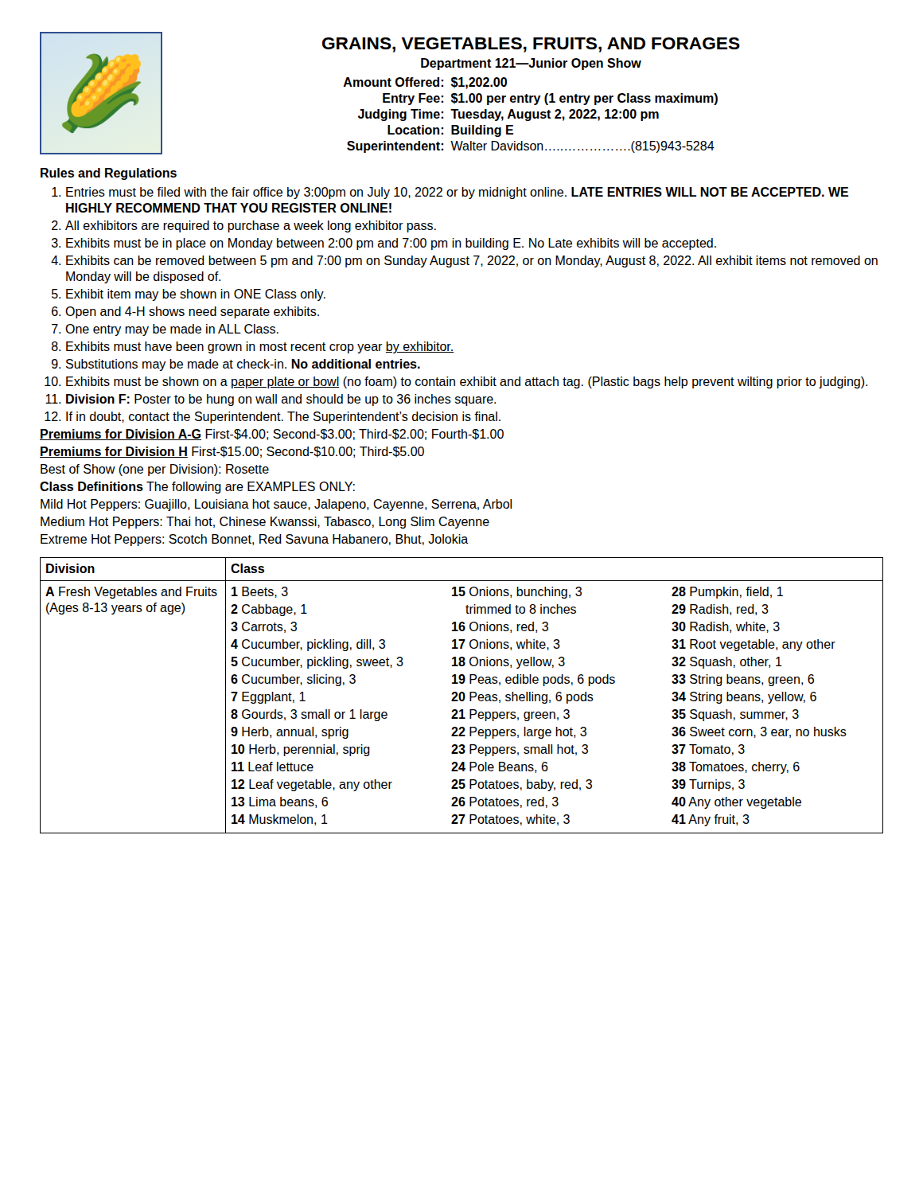🌽
GRAINS, VEGETABLES, FRUITS, AND FORAGES
Department 121—Junior Open Show
| Amount Offered: | $1,202.00 |
| Entry Fee: | $1.00 per entry (1 entry per Class maximum) |
| Judging Time: | Tuesday, August 2, 2022, 12:00 pm |
| Location: | Building E |
| Superintendent: | Walter Davidson…..…………….(815)943-5284 |
Rules and Regulations
Entries must be filed with the fair office by 3:00pm on July 10, 2022 or by midnight online. LATE ENTRIES WILL NOT BE ACCEPTED. WE HIGHLY RECOMMEND THAT YOU REGISTER ONLINE!
All exhibitors are required to purchase a week long exhibitor pass.
Exhibits must be in place on Monday between 2:00 pm and 7:00 pm in building E. No Late exhibits will be accepted.
Exhibits can be removed between 5 pm and 7:00 pm on Sunday August 7, 2022, or on Monday, August 8, 2022. All exhibit items not removed on Monday will be disposed of.
Exhibit item may be shown in ONE Class only.
Open and 4-H shows need separate exhibits.
One entry may be made in ALL Class.
Exhibits must have been grown in most recent crop year by exhibitor.
Substitutions may be made at check-in. No additional entries.
Exhibits must be shown on a paper plate or bowl (no foam) to contain exhibit and attach tag. (Plastic bags help prevent wilting prior to judging).
Division F: Poster to be hung on wall and should be up to 36 inches square.
If in doubt, contact the Superintendent. The Superintendent’s decision is final.
Premiums for Division A-G First-$4.00; Second-$3.00; Third-$2.00; Fourth-$1.00
Premiums for Division H First-$15.00; Second-$10.00; Third-$5.00
Best of Show (one per Division): Rosette
Class Definitions The following are EXAMPLES ONLY:
Mild Hot Peppers: Guajillo, Louisiana hot sauce, Jalapeno, Cayenne, Serrena, Arbol
Medium Hot Peppers: Thai hot, Chinese Kwanssi, Tabasco, Long Slim Cayenne
Extreme Hot Peppers: Scotch Bonnet, Red Savuna Habanero, Bhut, Jolokia
| Division | Class |
| --- | --- |
| A Fresh Vegetables and Fruits (Ages 8-13 years of age) | 1 Beets, 3 2 Cabbage, 1 3 Carrots, 3 4 Cucumber, pickling, dill, 3 5 Cucumber, pickling, sweet, 3 6 Cucumber, slicing, 3 7 Eggplant, 1 8 Gourds, 3 small or 1 large 9 Herb, annual, sprig 10 Herb, perennial, sprig 11 Leaf lettuce 12 Leaf vegetable, any other 13 Lima beans, 6 14 Muskmelon, 1 15 Onions, bunching, 3 trimmed to 8 inches 16 Onions, red, 3 17 Onions, white, 3 18 Onions, yellow, 3 19 Peas, edible pods, 6 pods 20 Peas, shelling, 6 pods 21 Peppers, green, 3 22 Peppers, large hot, 3 23 Peppers, small hot, 3 24 Pole Beans, 6 25 Potatoes, baby, red, 3 26 Potatoes, red, 3 27 Potatoes, white, 3 28 Pumpkin, field, 1 29 Radish, red, 3 30 Radish, white, 3 31 Root vegetable, any other 32 Squash, other, 1 33 String beans, green, 6 34 String beans, yellow, 6 35 Squash, summer, 3 36 Sweet corn, 3 ear, no husks 37 Tomato, 3 38 Tomatoes, cherry, 6 39 Turnips, 3 40 Any other vegetable 41 Any fruit, 3 |